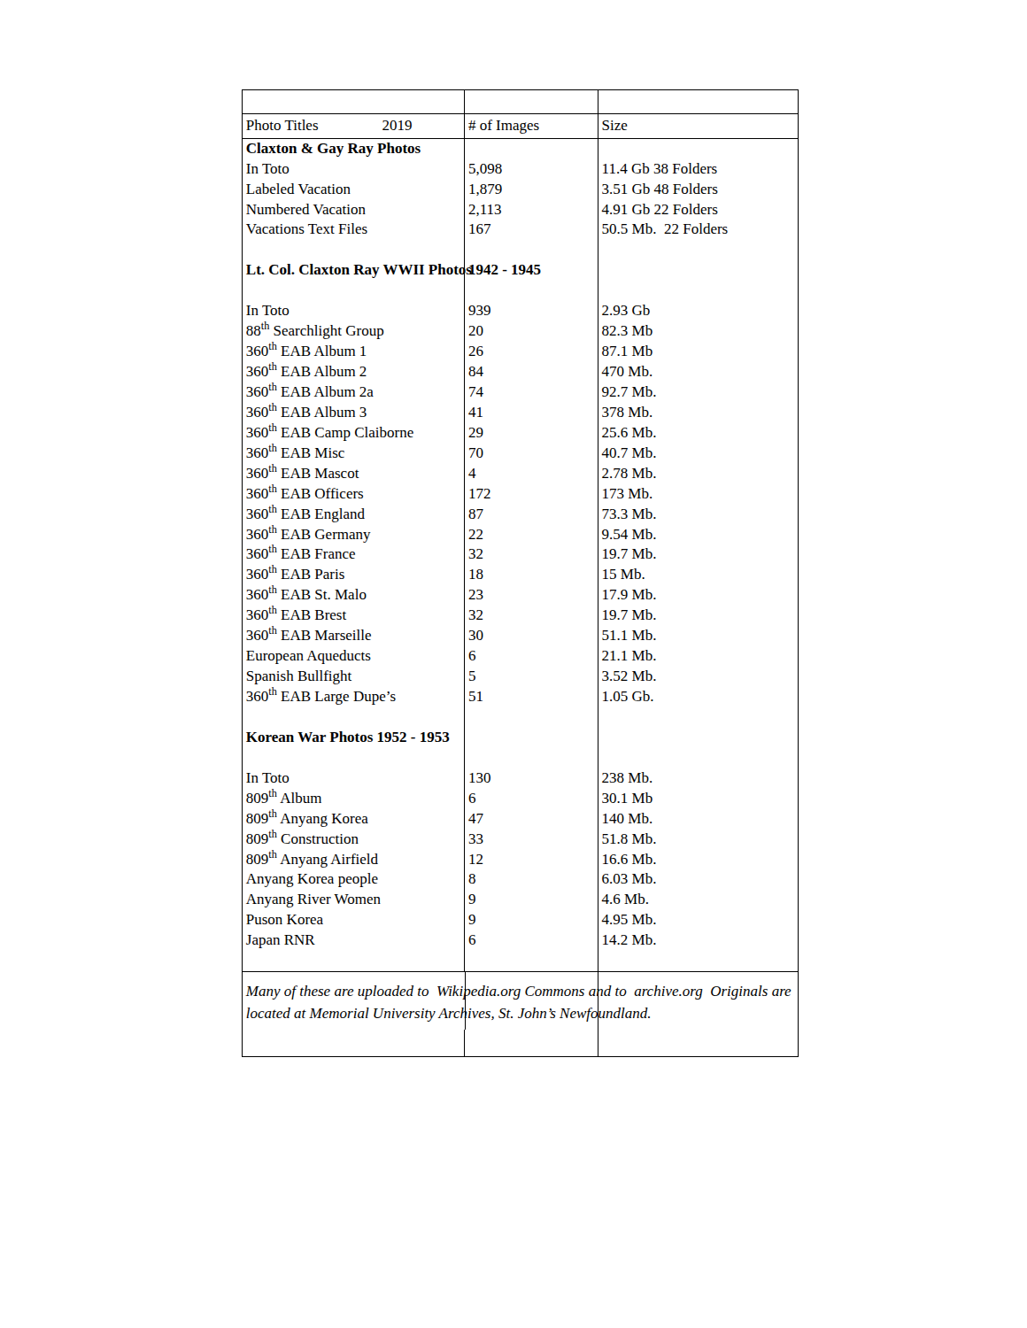| Photo Titles 2019 | # of Images | Size |
| Claxton & Gay Ray Photos | | |
| In Toto | 5,098 | 11.4 Gb 38 Folders |
| Labeled Vacation | 1,879 | 3.51 Gb 48 Folders |
| Numbered Vacation | 2,113 | 4.91 Gb 22 Folders |
| Vacations Text Files | 167 | 50.5 Mb. 22 Folders |
| Lt. Col. Claxton Ray WWII Photos | 1942 - 1945 | |
| In Toto | 939 | 2.93 Gb |
| 88 th Searchlight Group | 20 | 82.3 Mb |
| 360 th EAB Album 1 | 26 | 87.1 Mb |
| 360 th EAB Album 2 | 84 | 470 Mb. |
| 360 th EAB Album 2a | 74 | 92.7 Mb. |
| 360 th EAB Album 3 | 41 | 378 Mb. |
| 360 th EAB Camp Claiborne | 29 | 25.6 Mb. |
| 360 th EAB Misc | 70 | 40.7 Mb. |
| 360 th EAB Mascot | 4 | 2.78 Mb. |
| 360 th EAB Officers | 172 | 173 Mb. |
| 360 th EAB England | 87 | 73.3 Mb. |
| 360 th EAB Germany | 22 | 9.54 Mb. |
| 360 th EAB France | 32 | 19.7 Mb. |
| 360 th EAB Paris | 18 | 15 Mb. |
| 360 th EAB St. Malo | 23 | 17.9 Mb. |
| 360 th EAB Brest | 32 | 19.7 Mb. |
| 360 th EAB Marseille | 30 | 51.1 Mb. |
| European Aqueducts | 6 | 21.1 Mb. |
| Spanish Bullfight | 5 | 3.52 Mb. |
| 360 th EAB Large Dupe’s | 51 | 1.05 Gb. |
| Korean War Photos 1952 - 1953 | | |
| In Toto | 130 | 238 Mb. |
| 809 th Album | 6 | 30.1 Mb |
| 809 th Anyang Korea | 47 | 140 Mb. |
| 809 th Construction | 33 | 51.8 Mb. |
| 809 th Anyang Airfield | 12 | 16.6 Mb. |
| Anyang Korea people | 8 | 6.03 Mb. |
| Anyang River Women | 9 | 4.6 Mb. |
| Puson Korea | 9 | 4.95 Mb. |
| Japan RNR | 6 | 14.2 Mb. |
| Many of these are uploaded to Wikipedia.org Commons and to archive.org Originals are located at Memorial University Archives, St. John’s Newfoundland. |